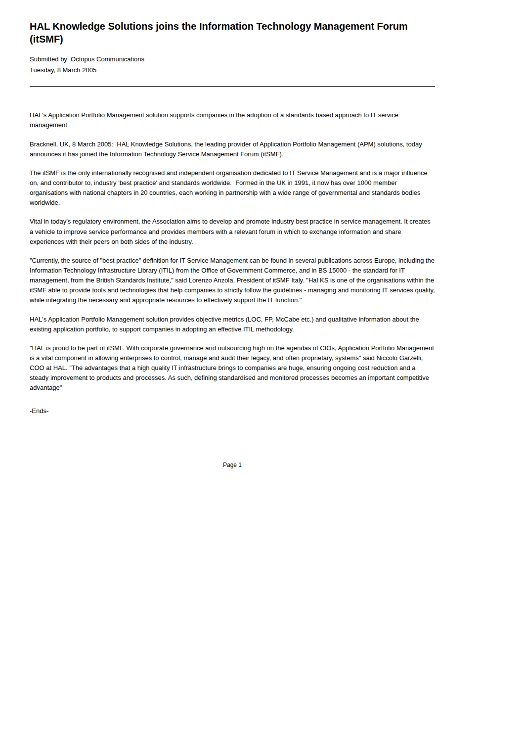HAL Knowledge Solutions joins the Information Technology Management Forum (itSMF)
Submitted by: Octopus Communications
Tuesday, 8 March 2005
HAL's Application Portfolio Management solution supports companies in the adoption of a standards based approach to IT service management
Bracknell, UK, 8 March 2005: HAL Knowledge Solutions, the leading provider of Application Portfolio Management (APM) solutions, today announces it has joined the Information Technology Service Management Forum (itSMF).
The itSMF is the only internationally recognised and independent organisation dedicated to IT Service Management and is a major influence on, and contributor to, industry 'best practice' and standards worldwide. Formed in the UK in 1991, it now has over 1000 member organisations with national chapters in 20 countries, each working in partnership with a wide range of governmental and standards bodies worldwide.
Vital in today's regulatory environment, the Association aims to develop and promote industry best practice in service management. It creates a vehicle to improve service performance and provides members with a relevant forum in which to exchange information and share experiences with their peers on both sides of the industry.
"Currently, the source of "best practice" definition for IT Service Management can be found in several publications across Europe, including the Information Technology Infrastructure Library (ITIL) from the Office of Government Commerce, and in BS 15000 - the standard for IT management, from the British Standards Institute," said Lorenzo Anzola, President of itSMF Italy. "Hal KS is one of the organisations within the itSMF able to provide tools and technologies that help companies to strictly follow the guidelines - managing and monitoring IT services quality, while integrating the necessary and appropriate resources to effectively support the IT function."
HAL's Application Portfolio Management solution provides objective metrics (LOC, FP, McCabe etc.) and qualitative information about the existing application portfolio, to support companies in adopting an effective ITIL methodology.
"HAL is proud to be part of itSMF. With corporate governance and outsourcing high on the agendas of CIOs, Application Portfolio Management is a vital component in allowing enterprises to control, manage and audit their legacy, and often proprietary, systems" said Niccolo Garzelli, COO at HAL. "The advantages that a high quality IT infrastructure brings to companies are huge, ensuring ongoing cost reduction and a steady improvement to products and processes. As such, defining standardised and monitored processes becomes an important competitive advantage"
-Ends-
Page 1